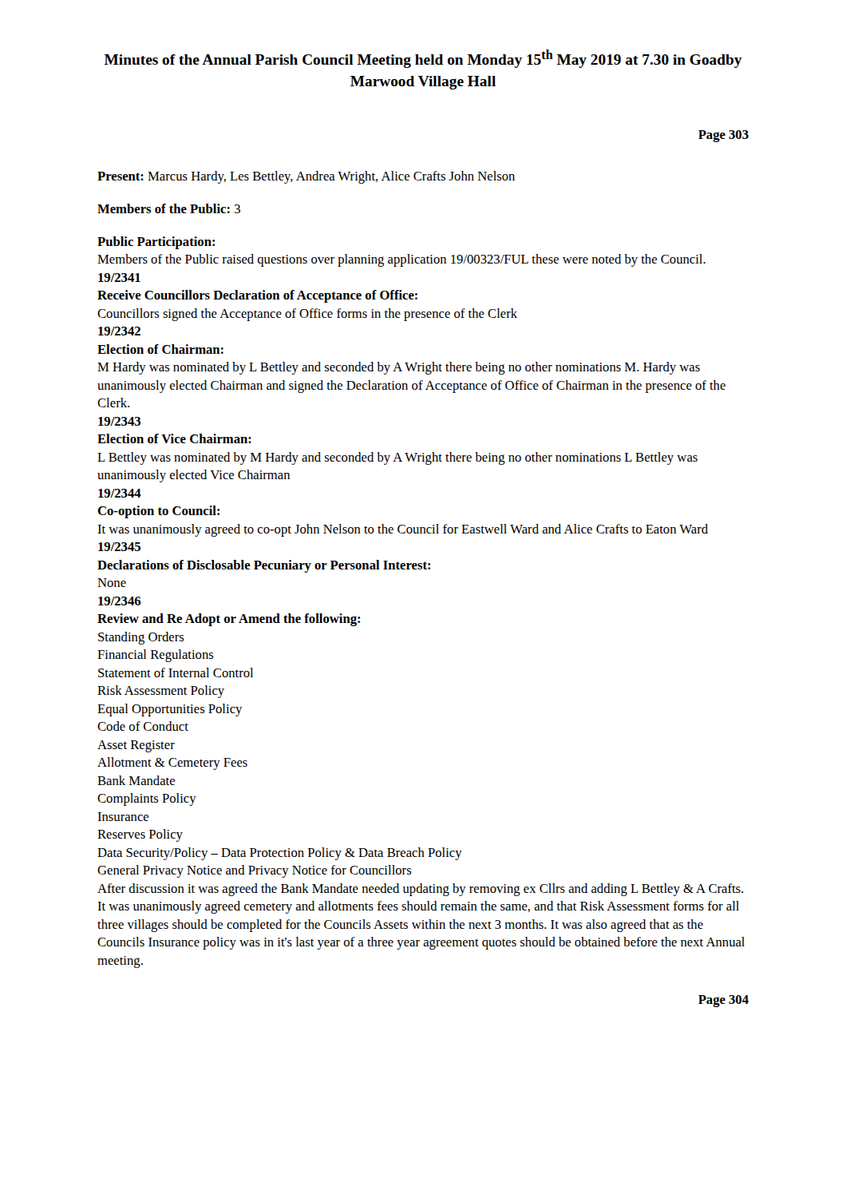Minutes of the Annual Parish Council Meeting held on Monday 15th May 2019 at 7.30 in Goadby Marwood Village Hall
Page 303
Present: Marcus Hardy, Les Bettley, Andrea Wright, Alice Crafts John Nelson
Members of the Public: 3
Public Participation:
Members of the Public raised questions over planning application 19/00323/FUL these were noted by the Council.
19/2341
Receive Councillors Declaration of Acceptance of Office:
Councillors signed the Acceptance of Office forms in the presence of the Clerk
19/2342
Election of Chairman:
M Hardy was nominated by L Bettley and seconded by A Wright there being no other nominations M. Hardy was unanimously elected Chairman and signed the Declaration of Acceptance of Office of Chairman in the presence of the Clerk.
19/2343
Election of Vice Chairman:
L Bettley was nominated by M Hardy and seconded by A Wright there being no other nominations L Bettley was unanimously elected Vice Chairman
19/2344
Co-option to Council:
It was unanimously agreed to co-opt John Nelson to the Council for Eastwell Ward and Alice Crafts to Eaton Ward
19/2345
Declarations of Disclosable Pecuniary or Personal Interest:
None
19/2346
Review and Re Adopt or Amend the following:
Standing Orders
Financial Regulations
Statement of Internal Control
Risk Assessment Policy
Equal Opportunities Policy
Code of Conduct
Asset Register
Allotment & Cemetery Fees
Bank Mandate
Complaints Policy
Insurance
Reserves Policy
Data Security/Policy – Data Protection Policy & Data Breach Policy
General Privacy Notice and Privacy Notice for Councillors
After discussion it was agreed the Bank Mandate needed updating by removing ex Cllrs and adding L Bettley & A Crafts. It was unanimously agreed cemetery and allotments fees should remain the same, and that Risk Assessment forms for all three villages should be completed for the Councils Assets within the next 3 months. It was also agreed that as the Councils Insurance policy was in it's last year of a three year agreement quotes should be obtained before the next Annual meeting.
Page 304